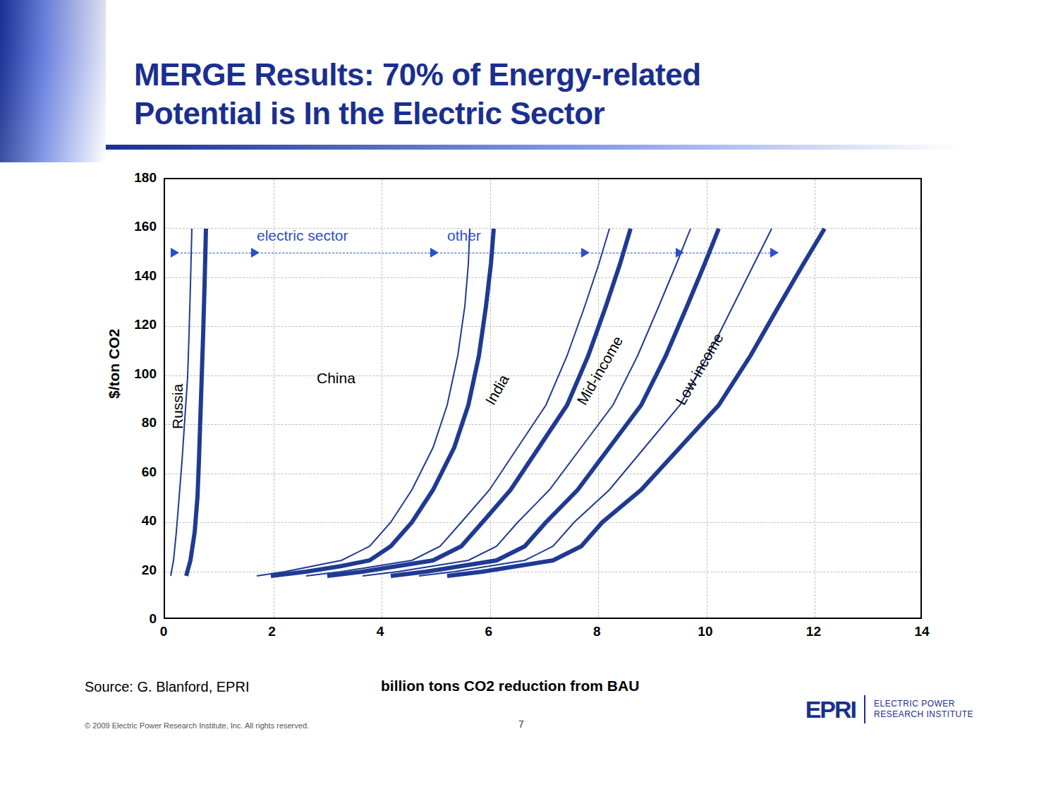MERGE Results: 70% of Energy-related
Potential is In the Electric Sector
$/ton CO2
0
20
40
60
80
100
120
140
160
180
0
2
4
6
8
10
12
14
electric sector
other
Russia
China
India
Mid-income
Low-income
billion tons CO2 reduction from BAU
Source: G. Blanford, EPRI
© 2009 Electric Power Research Institute, Inc. All rights reserved.
7
EPRI
ELECTRIC POWER
RESEARCH INSTITUTE